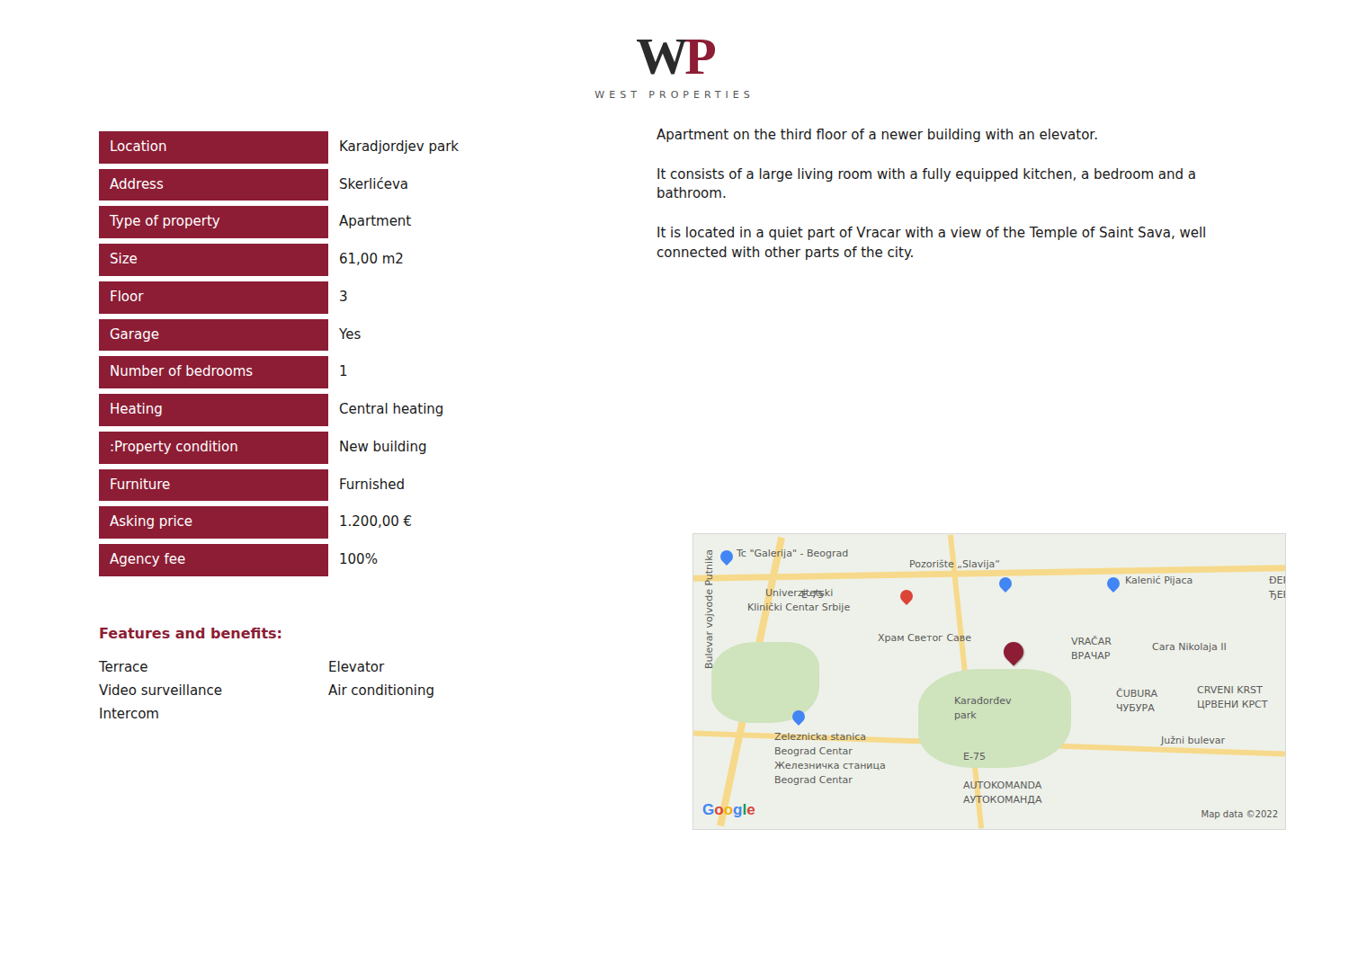WP
West Properties
| Location | Karadjordjev park |
| Address | Skerlićeva |
| Type of property | Apartment |
| Size | 61,00 m2 |
| Floor | 3 |
| Garage | Yes |
| Number of bedrooms | 1 |
| Heating | Central heating |
| :Property condition | New building |
| Furniture | Furnished |
| Asking price | 1.200,00 € |
| Agency fee | 100% |
Features and benefits:
Terrace
Elevator
Video surveillance
Air conditioning
Intercom
Apartment on the third floor of a newer building with an elevator.
It consists of a large living room with a fully equipped kitchen, a bedroom and a bathroom.
It is located in a quiet part of Vracar with a view of the Temple of Saint Sava, well connected with other parts of the city.
Tc "Galerija" - Beograd
Pozorište „Slavija“
Univerzitetski
Klinički Centar Srbije
Kalenić Pijaca
ĐERAM
ЂЕРАМ
Храм Светог Саве
VRAČAR
ВРАЧАР
Cara Nikolaja II
Karađorđev
park
ČUBURA
ЧУБУРА
CRVENI KRST
ЦРВЕНИ КРСТ
Zeleznicka stanica
Beograd Centar
Железничка станица
Beograd Centar
Južni bulevar
AUTOKOMANDA
АУТОКОМАНДА
Bulevar vojvode Putnika
E-75
E-75
100
100
Google
Map data ©2022